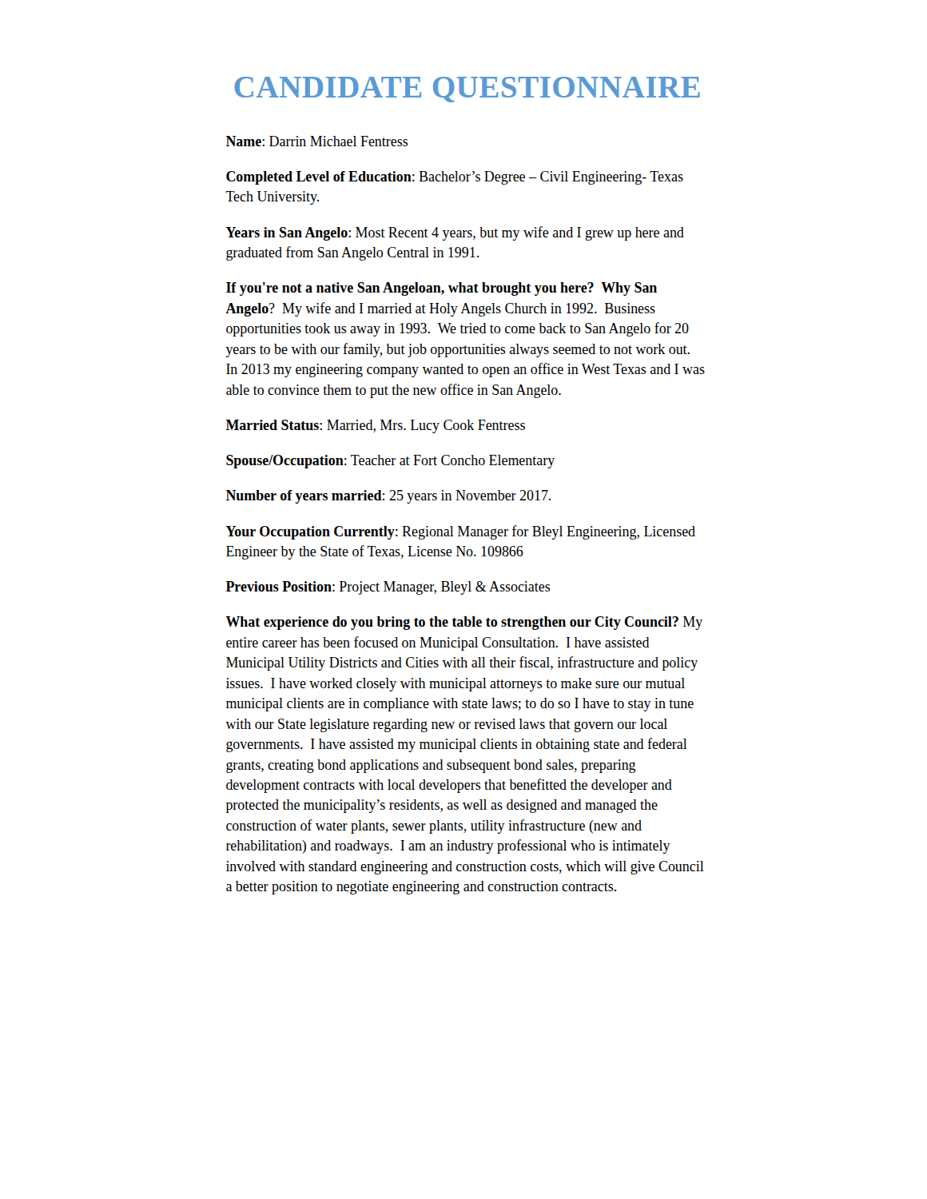CANDIDATE QUESTIONNAIRE
Name: Darrin Michael Fentress
Completed Level of Education: Bachelor’s Degree – Civil Engineering- Texas Tech University.
Years in San Angelo: Most Recent 4 years, but my wife and I grew up here and graduated from San Angelo Central in 1991.
If you're not a native San Angeloan, what brought you here? Why San Angelo? My wife and I married at Holy Angels Church in 1992. Business opportunities took us away in 1993. We tried to come back to San Angelo for 20 years to be with our family, but job opportunities always seemed to not work out. In 2013 my engineering company wanted to open an office in West Texas and I was able to convince them to put the new office in San Angelo.
Married Status: Married, Mrs. Lucy Cook Fentress
Spouse/Occupation: Teacher at Fort Concho Elementary
Number of years married: 25 years in November 2017.
Your Occupation Currently: Regional Manager for Bleyl Engineering, Licensed Engineer by the State of Texas, License No. 109866
Previous Position: Project Manager, Bleyl & Associates
What experience do you bring to the table to strengthen our City Council? My entire career has been focused on Municipal Consultation. I have assisted Municipal Utility Districts and Cities with all their fiscal, infrastructure and policy issues. I have worked closely with municipal attorneys to make sure our mutual municipal clients are in compliance with state laws; to do so I have to stay in tune with our State legislature regarding new or revised laws that govern our local governments. I have assisted my municipal clients in obtaining state and federal grants, creating bond applications and subsequent bond sales, preparing development contracts with local developers that benefitted the developer and protected the municipality’s residents, as well as designed and managed the construction of water plants, sewer plants, utility infrastructure (new and rehabilitation) and roadways. I am an industry professional who is intimately involved with standard engineering and construction costs, which will give Council a better position to negotiate engineering and construction contracts.